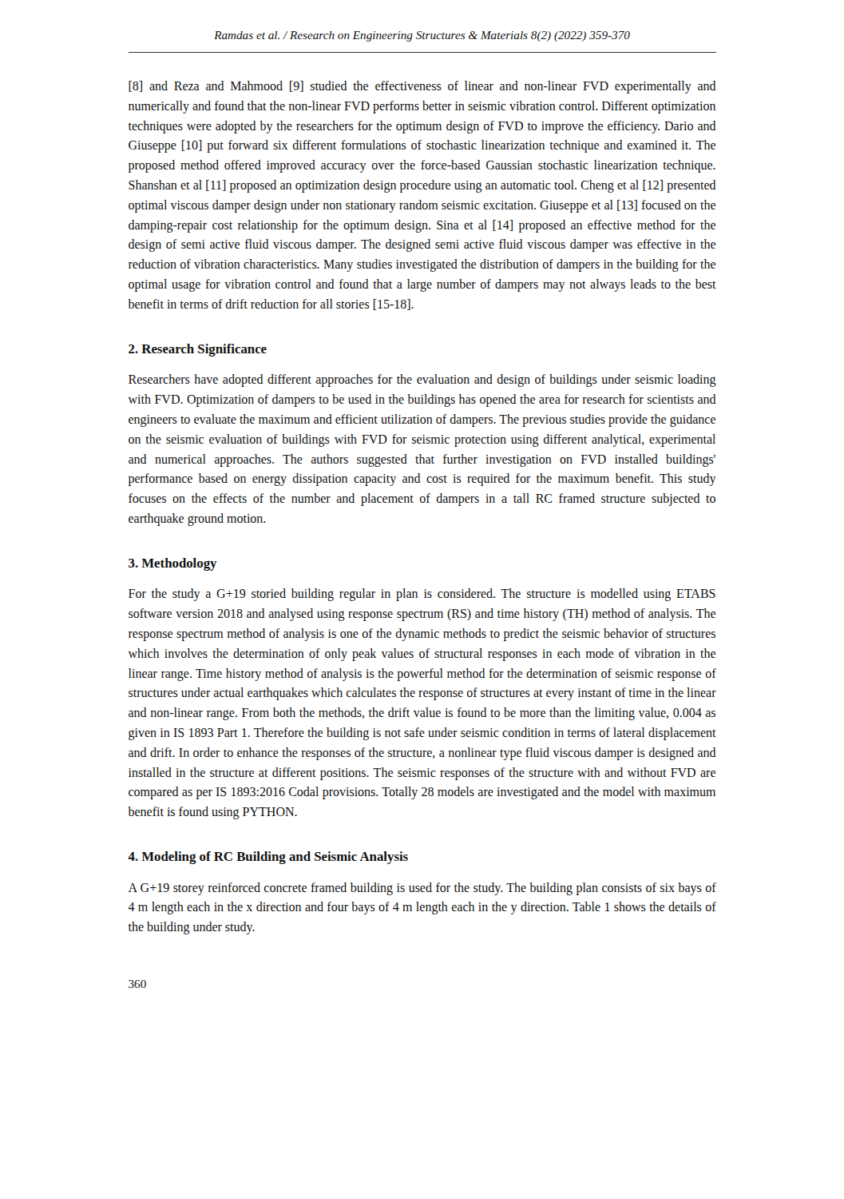Ramdas et al. / Research on Engineering Structures & Materials 8(2) (2022) 359-370
[8] and Reza and Mahmood [9] studied the effectiveness of linear and non-linear FVD experimentally and numerically and found that the non-linear FVD performs better in seismic vibration control. Different optimization techniques were adopted by the researchers for the optimum design of FVD to improve the efficiency. Dario and Giuseppe [10] put forward six different formulations of stochastic linearization technique and examined it. The proposed method offered improved accuracy over the force-based Gaussian stochastic linearization technique. Shanshan et al [11] proposed an optimization design procedure using an automatic tool. Cheng et al [12] presented optimal viscous damper design under non stationary random seismic excitation. Giuseppe et al [13] focused on the damping-repair cost relationship for the optimum design. Sina et al [14] proposed an effective method for the design of semi active fluid viscous damper. The designed semi active fluid viscous damper was effective in the reduction of vibration characteristics. Many studies investigated the distribution of dampers in the building for the optimal usage for vibration control and found that a large number of dampers may not always leads to the best benefit in terms of drift reduction for all stories [15-18].
2. Research Significance
Researchers have adopted different approaches for the evaluation and design of buildings under seismic loading with FVD. Optimization of dampers to be used in the buildings has opened the area for research for scientists and engineers to evaluate the maximum and efficient utilization of dampers. The previous studies provide the guidance on the seismic evaluation of buildings with FVD for seismic protection using different analytical, experimental and numerical approaches. The authors suggested that further investigation on FVD installed buildings' performance based on energy dissipation capacity and cost is required for the maximum benefit. This study focuses on the effects of the number and placement of dampers in a tall RC framed structure subjected to earthquake ground motion.
3. Methodology
For the study a G+19 storied building regular in plan is considered. The structure is modelled using ETABS software version 2018 and analysed using response spectrum (RS) and time history (TH) method of analysis. The response spectrum method of analysis is one of the dynamic methods to predict the seismic behavior of structures which involves the determination of only peak values of structural responses in each mode of vibration in the linear range. Time history method of analysis is the powerful method for the determination of seismic response of structures under actual earthquakes which calculates the response of structures at every instant of time in the linear and non-linear range. From both the methods, the drift value is found to be more than the limiting value, 0.004 as given in IS 1893 Part 1. Therefore the building is not safe under seismic condition in terms of lateral displacement and drift. In order to enhance the responses of the structure, a nonlinear type fluid viscous damper is designed and installed in the structure at different positions. The seismic responses of the structure with and without FVD are compared as per IS 1893:2016 Codal provisions. Totally 28 models are investigated and the model with maximum benefit is found using PYTHON.
4. Modeling of RC Building and Seismic Analysis
A G+19 storey reinforced concrete framed building is used for the study. The building plan consists of six bays of 4 m length each in the x direction and four bays of 4 m length each in the y direction. Table 1 shows the details of the building under study.
360